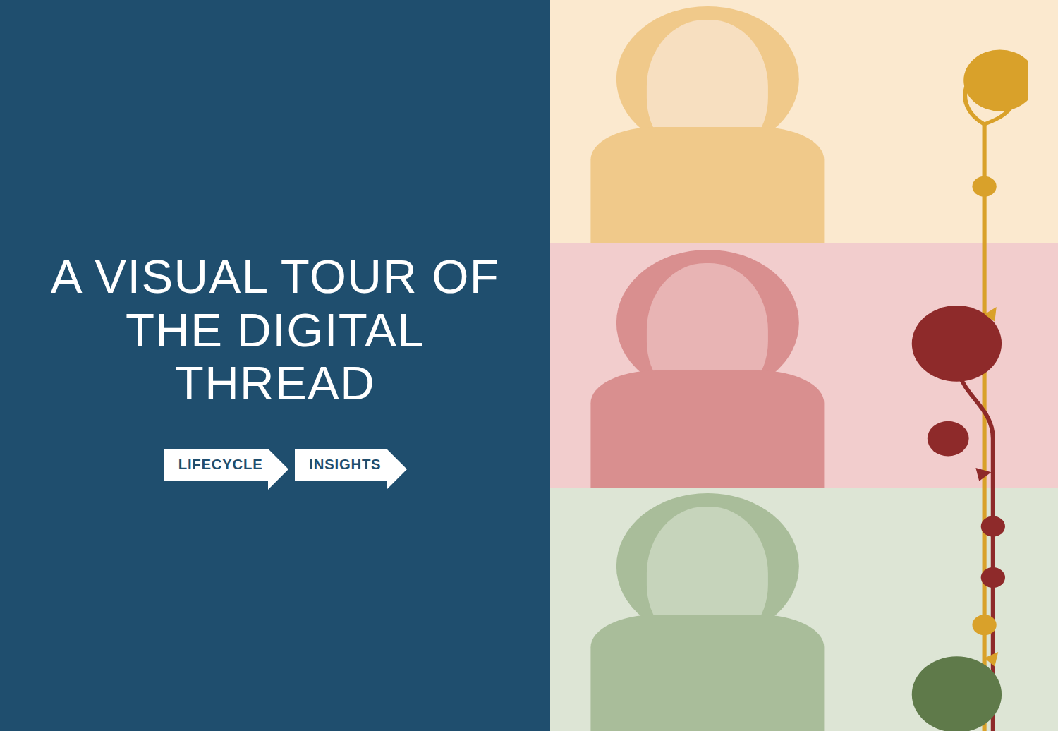A Visual Tour of the Digital Thread
Lifecycle Insights